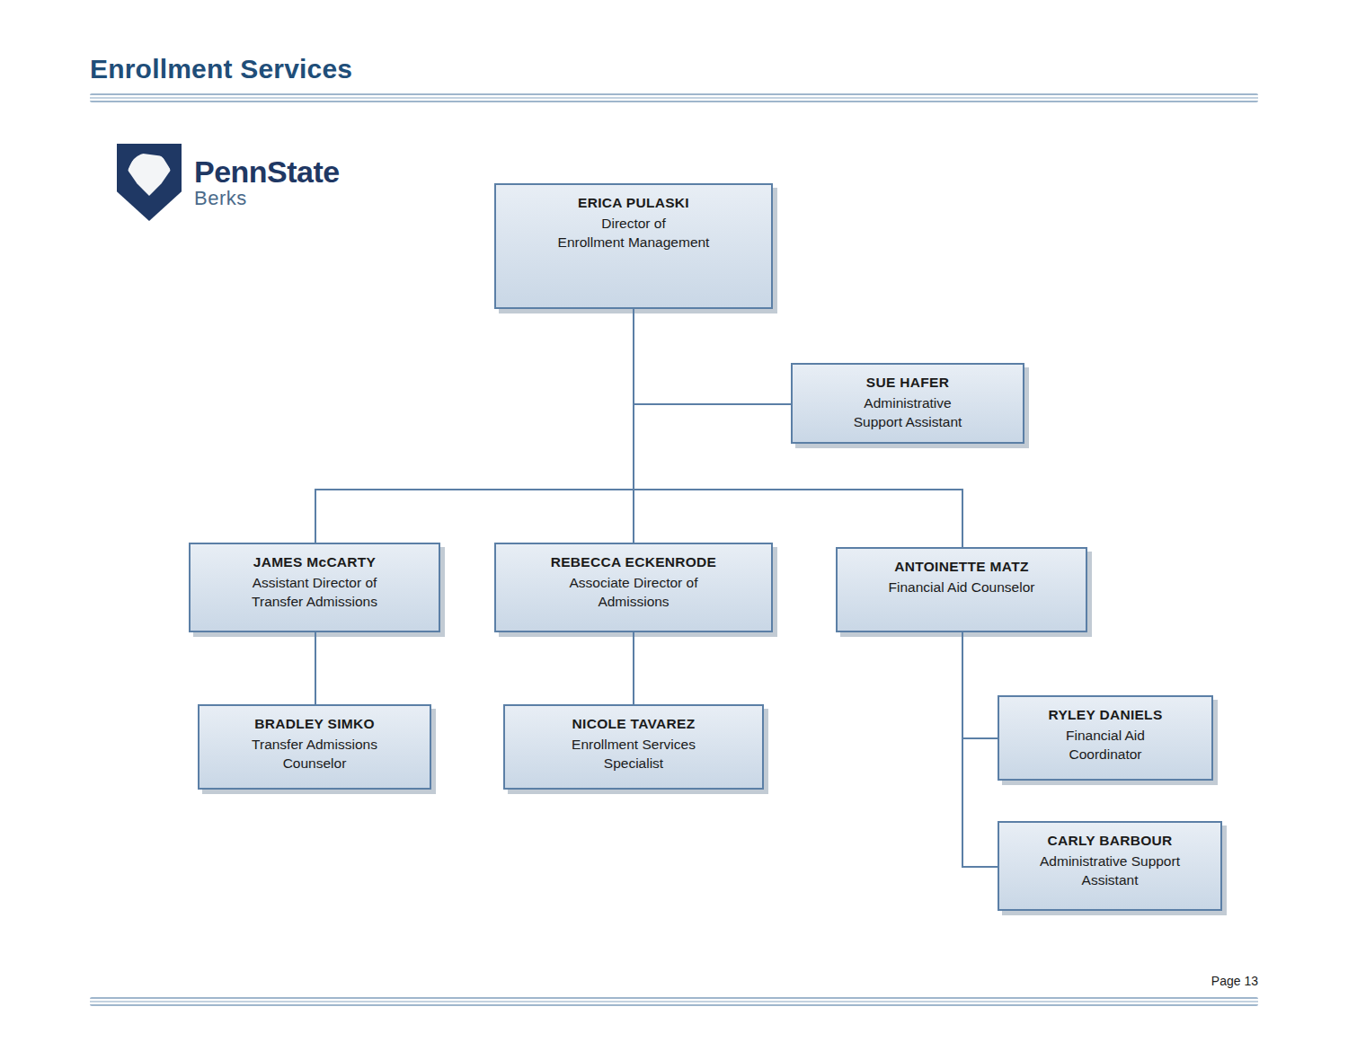Enrollment Services
PennState
Berks
ERICA PULASKI Director of
Enrollment Management
SUE HAFER Administrative
Support Assistant
JAMES McCARTY Assistant Director of
Transfer Admissions
REBECCA ECKENRODE Associate Director of
Admissions
ANTOINETTE MATZ Financial Aid Counselor
BRADLEY SIMKO Transfer Admissions
Counselor
NICOLE TAVAREZ Enrollment Services
Specialist
RYLEY DANIELS Financial Aid
Coordinator
CARLY BARBOUR Administrative Support
Assistant
Page 13